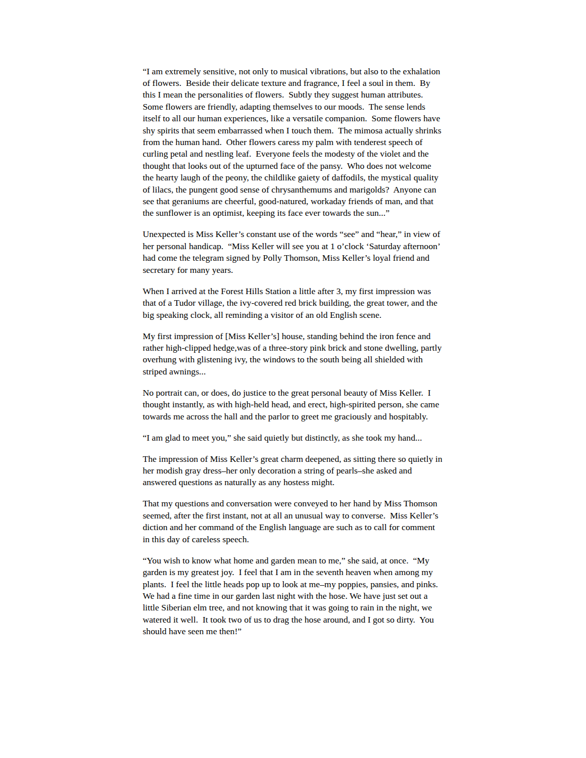“I am extremely sensitive, not only to musical vibrations, but also to the exhalation of flowers. Beside their delicate texture and fragrance, I feel a soul in them. By this I mean the personalities of flowers. Subtly they suggest human attributes. Some flowers are friendly, adapting themselves to our moods. The sense lends itself to all our human experiences, like a versatile companion. Some flowers have shy spirits that seem embarrassed when I touch them. The mimosa actually shrinks from the human hand. Other flowers caress my palm with tenderest speech of curling petal and nestling leaf. Everyone feels the modesty of the violet and the thought that looks out of the upturned face of the pansy. Who does not welcome the hearty laugh of the peony, the childlike gaiety of daffodils, the mystical quality of lilacs, the pungent good sense of chrysanthemums and marigolds? Anyone can see that geraniums are cheerful, good-natured, workaday friends of man, and that the sunflower is an optimist, keeping its face ever towards the sun...”
Unexpected is Miss Keller’s constant use of the words “see” and “hear,” in view of her personal handicap. “Miss Keller will see you at 1 o’clock ‘Saturday afternoon’ had come the telegram signed by Polly Thomson, Miss Keller’s loyal friend and secretary for many years.
When I arrived at the Forest Hills Station a little after 3, my first impression was that of a Tudor village, the ivy-covered red brick building, the great tower, and the big speaking clock, all reminding a visitor of an old English scene.
My first impression of [Miss Keller’s] house, standing behind the iron fence and rather high-clipped hedge,was of a three-story pink brick and stone dwelling, partly overhung with glistening ivy, the windows to the south being all shielded with striped awnings...
No portrait can, or does, do justice to the great personal beauty of Miss Keller. I thought instantly, as with high-held head, and erect, high-spirited person, she came towards me across the hall and the parlor to greet me graciously and hospitably.
“I am glad to meet you,” she said quietly but distinctly, as she took my hand...
The impression of Miss Keller’s great charm deepened, as sitting there so quietly in her modish gray dress–her only decoration a string of pearls–she asked and answered questions as naturally as any hostess might.
That my questions and conversation were conveyed to her hand by Miss Thomson seemed, after the first instant, not at all an unusual way to converse. Miss Keller’s diction and her command of the English language are such as to call for comment in this day of careless speech.
“You wish to know what home and garden mean to me,” she said, at once. “My garden is my greatest joy. I feel that I am in the seventh heaven when among my plants. I feel the little heads pop up to look at me–my poppies, pansies, and pinks. We had a fine time in our garden last night with the hose. We have just set out a little Siberian elm tree, and not knowing that it was going to rain in the night, we watered it well. It took two of us to drag the hose around, and I got so dirty. You should have seen me then!”